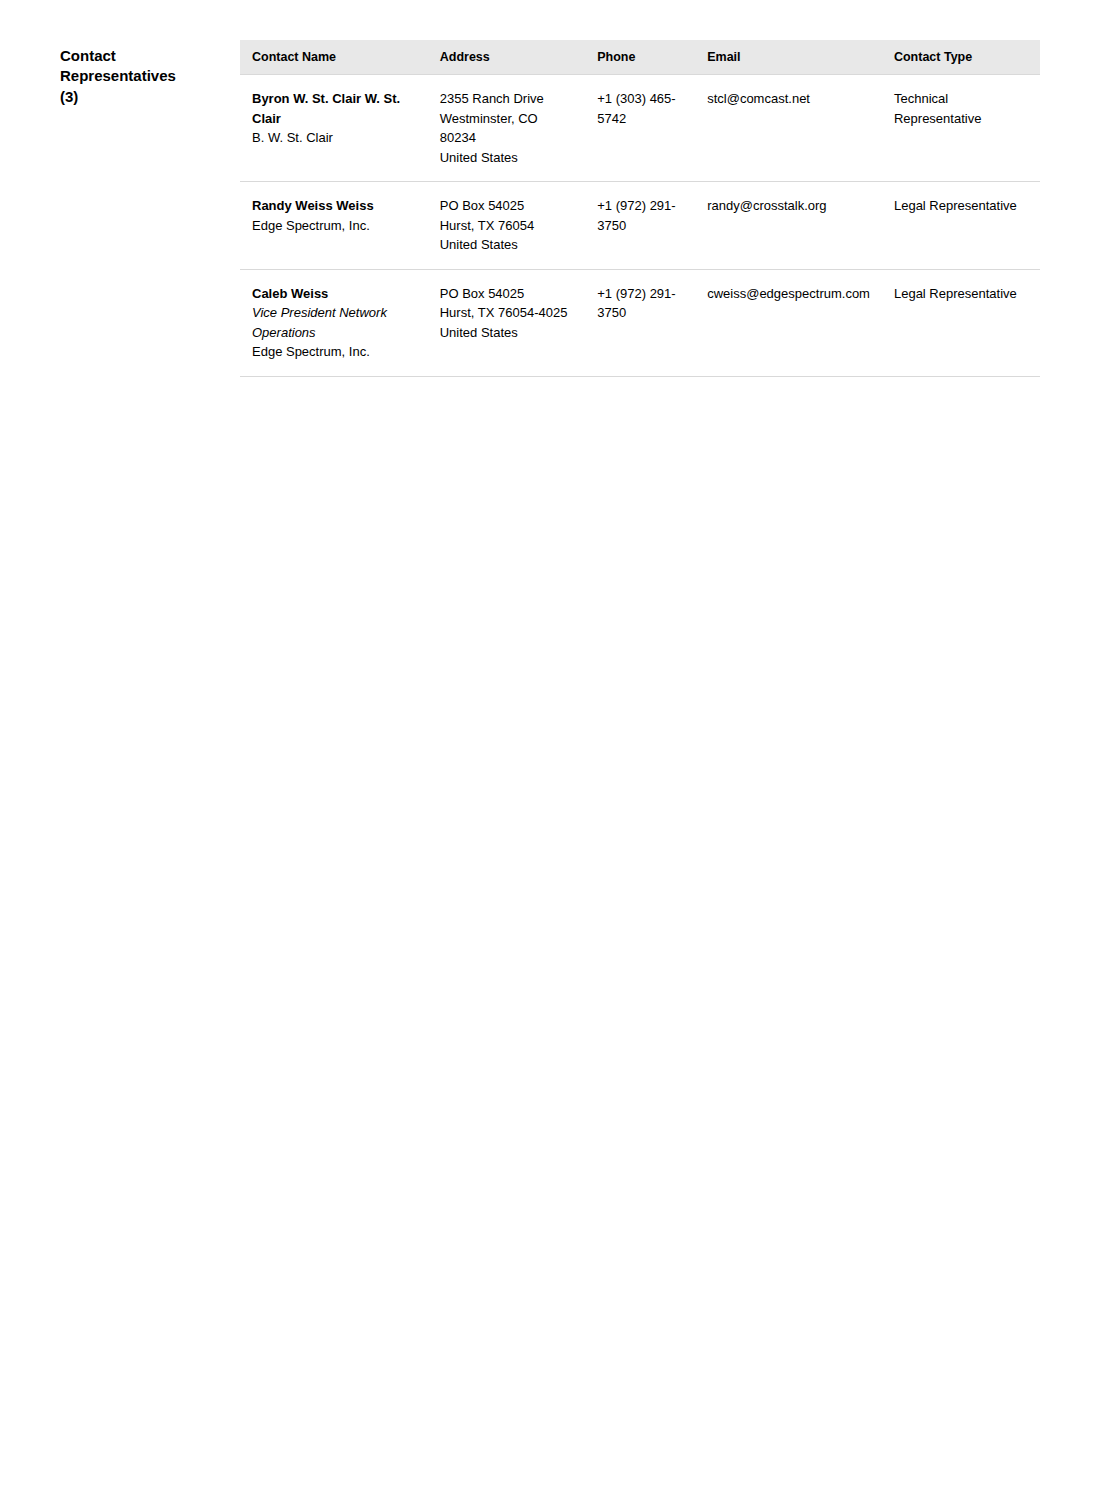Contact
Representatives
(3)
| Contact Name | Address | Phone | Email | Contact Type |
| --- | --- | --- | --- | --- |
| Byron W. St. Clair W. St. Clair B. W. St. Clair | 2355 Ranch Drive Westminster, CO 80234 United States | +1 (303) 465-5742 | stcl@comcast.net | Technical Representative |
| Randy Weiss Weiss Edge Spectrum, Inc. | PO Box 54025 Hurst, TX 76054 United States | +1 (972) 291-3750 | randy@crosstalk.org | Legal Representative |
| Caleb Weiss Vice President Network Operations Edge Spectrum, Inc. | PO Box 54025 Hurst, TX 76054-4025 United States | +1 (972) 291-3750 | cweiss@edgespectrum.com | Legal Representative |